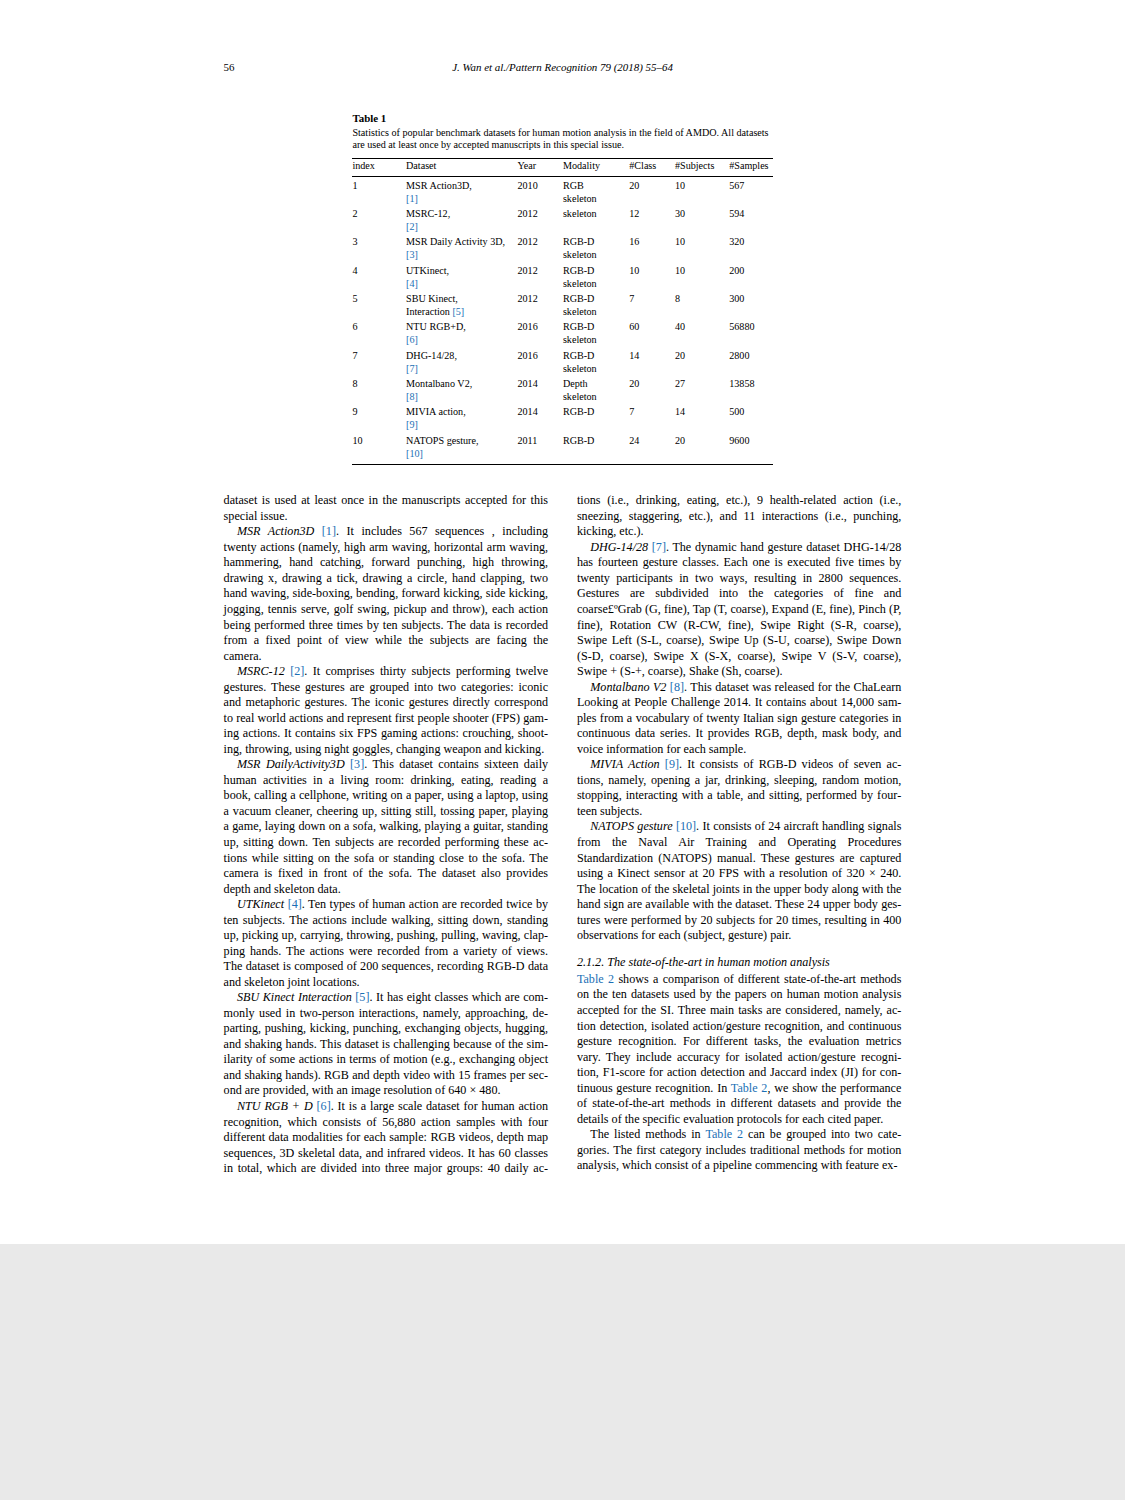56 J. Wan et al./Pattern Recognition 79 (2018) 55–64
Table 1
Statistics of popular benchmark datasets for human motion analysis in the field of AMDO. All datasets are used at least once by accepted manuscripts in this special issue.
| index | Dataset | Year | Modality | #Class | #Subjects | #Samples |
| --- | --- | --- | --- | --- | --- | --- |
| 1 | MSR Action3D, [1] | 2010 | RGB skeleton | 20 | 10 | 567 |
| 2 | MSRC-12, [2] | 2012 | skeleton | 12 | 30 | 594 |
| 3 | MSR Daily Activity 3D, [3] | 2012 | RGB-D skeleton | 16 | 10 | 320 |
| 4 | UTKinect, [4] | 2012 | RGB-D skeleton | 10 | 10 | 200 |
| 5 | SBU Kinect, Interaction [5] | 2012 | RGB-D skeleton | 7 | 8 | 300 |
| 6 | NTU RGB+D, [6] | 2016 | RGB-D skeleton | 60 | 40 | 56880 |
| 7 | DHG-14/28, [7] | 2016 | RGB-D skeleton | 14 | 20 | 2800 |
| 8 | Montalbano V2, [8] | 2014 | Depth skeleton | 20 | 27 | 13858 |
| 9 | MIVIA action, [9] | 2014 | RGB-D | 7 | 14 | 500 |
| 10 | NATOPS gesture, [10] | 2011 | RGB-D | 24 | 20 | 9600 |
dataset is used at least once in the manuscripts accepted for this special issue.
MSR Action3D [1]. It includes 567 sequences , including twenty actions (namely, high arm waving, horizontal arm waving, hammering, hand catching, forward punching, high throwing, drawing x, drawing a tick, drawing a circle, hand clapping, two hand waving, side-boxing, bending, forward kicking, side kicking, jogging, tennis serve, golf swing, pickup and throw), each action being performed three times by ten subjects. The data is recorded from a fixed point of view while the subjects are facing the camera.
MSRC-12 [2]. It comprises thirty subjects performing twelve gestures. These gestures are grouped into two categories: iconic and metaphoric gestures. The iconic gestures directly correspond to real world actions and represent first people shooter (FPS) gaming actions. It contains six FPS gaming actions: crouching, shooting, throwing, using night goggles, changing weapon and kicking.
MSR DailyActivity3D [3]. This dataset contains sixteen daily human activities in a living room: drinking, eating, reading a book, calling a cellphone, writing on a paper, using a laptop, using a vacuum cleaner, cheering up, sitting still, tossing paper, playing a game, laying down on a sofa, walking, playing a guitar, standing up, sitting down. Ten subjects are recorded performing these actions while sitting on the sofa or standing close to the sofa. The camera is fixed in front of the sofa. The dataset also provides depth and skeleton data.
UTKinect [4]. Ten types of human action are recorded twice by ten subjects. The actions include walking, sitting down, standing up, picking up, carrying, throwing, pushing, pulling, waving, clapping hands. The actions were recorded from a variety of views. The dataset is composed of 200 sequences, recording RGB-D data and skeleton joint locations.
SBU Kinect Interaction [5]. It has eight classes which are commonly used in two-person interactions, namely, approaching, departing, pushing, kicking, punching, exchanging objects, hugging, and shaking hands. This dataset is challenging because of the similarity of some actions in terms of motion (e.g., exchanging object and shaking hands). RGB and depth video with 15 frames per second are provided, with an image resolution of 640 × 480.
NTU RGB + D [6]. It is a large scale dataset for human action recognition, which consists of 56,880 action samples with four different data modalities for each sample: RGB videos, depth map sequences, 3D skeletal data, and infrared videos. It has 60 classes in total, which are divided into three major groups: 40 daily actions (i.e., drinking, eating, etc.), 9 health-related action (i.e., sneezing, staggering, etc.), and 11 interactions (i.e., punching, kicking, etc.).
DHG-14/28 [7]. The dynamic hand gesture dataset DHG-14/28 has fourteen gesture classes. Each one is executed five times by twenty participants in two ways, resulting in 2800 sequences. Gestures are subdivided into the categories of fine and coarse£ºGrab (G, fine), Tap (T, coarse), Expand (E, fine), Pinch (P, fine), Rotation CW (R-CW, fine), Swipe Right (S-R, coarse), Swipe Left (S-L, coarse), Swipe Up (S-U, coarse), Swipe Down (S-D, coarse), Swipe X (S-X, coarse), Swipe V (S-V, coarse), Swipe + (S-+, coarse), Shake (Sh, coarse).
Montalbano V2 [8]. This dataset was released for the ChaLearn Looking at People Challenge 2014. It contains about 14,000 samples from a vocabulary of twenty Italian sign gesture categories in continuous data series. It provides RGB, depth, mask body, and voice information for each sample.
MIVIA Action [9]. It consists of RGB-D videos of seven actions, namely, opening a jar, drinking, sleeping, random motion, stopping, interacting with a table, and sitting, performed by fourteen subjects.
NATOPS gesture [10]. It consists of 24 aircraft handling signals from the Naval Air Training and Operating Procedures Standardization (NATOPS) manual. These gestures are captured using a Kinect sensor at 20 FPS with a resolution of 320 × 240. The location of the skeletal joints in the upper body along with the hand sign are available with the dataset. These 24 upper body gestures were performed by 20 subjects for 20 times, resulting in 400 observations for each (subject, gesture) pair.
2.1.2. The state-of-the-art in human motion analysis
Table 2 shows a comparison of different state-of-the-art methods on the ten datasets used by the papers on human motion analysis accepted for the SI. Three main tasks are considered, namely, action detection, isolated action/gesture recognition, and continuous gesture recognition. For different tasks, the evaluation metrics vary. They include accuracy for isolated action/gesture recognition, F1-score for action detection and Jaccard index (JI) for continuous gesture recognition. In Table 2, we show the performance of state-of-the-art methods in different datasets and provide the details of the specific evaluation protocols for each cited paper.
The listed methods in Table 2 can be grouped into two categories. The first category includes traditional methods for motion analysis, which consist of a pipeline commencing with feature ex-